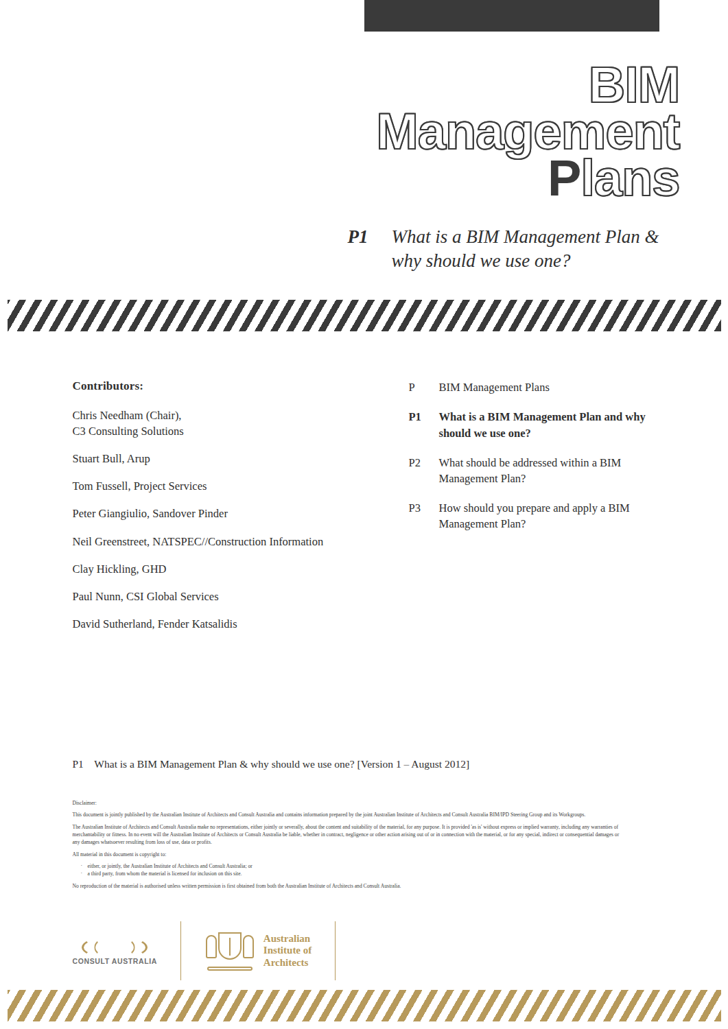BIM
Management
Plans
P1 What is a BIM Management Plan & why should we use one?
Contributors:
Chris Needham (Chair),
C3 Consulting Solutions
Stuart Bull, Arup
Tom Fussell, Project Services
Peter Giangiulio, Sandover Pinder
Neil Greenstreet, NATSPEC//Construction Information
Clay Hickling, GHD
Paul Nunn, CSI Global Services
David Sutherland, Fender Katsalidis
P BIM Management Plans
P1 What is a BIM Management Plan and why should we use one?
P2 What should be addressed within a BIM Management Plan?
P3 How should you prepare and apply a BIM Management Plan?
P1 What is a BIM Management Plan & why should we use one? [Version 1 – August 2012]
Disclaimer:
This document is jointly published by the Australian Institute of Architects and Consult Australia and contains information prepared by the joint Australian Institute of Architects and Consult Australia BIM/IPD Steering Group and its Workgroups.
The Australian Institute of Architects and Consult Australia make no representations, either jointly or severally, about the content and suitability of the material, for any purpose. It is provided 'as is' without express or implied warranty, including any warranties of merchantability or fitness. In no event will the Australian Institute of Architects or Consult Australia be liable, whether in contract, negligence or other action arising out of or in connection with the material, or for any special, indirect or consequential damages or any damages whatsoever resulting from loss of use, data or profits.
All material in this document is copyright to:
either, or jointly, the Australian Institute of Architects and Consult Australia; or
a third party, from whom the material is licensed for inclusion on this site.
No reproduction of the material is authorised unless written permission is first obtained from both the Australian Institute of Architects and Consult Australia.
CONSULT AUSTRALIA
Australian
Institute of
Architects